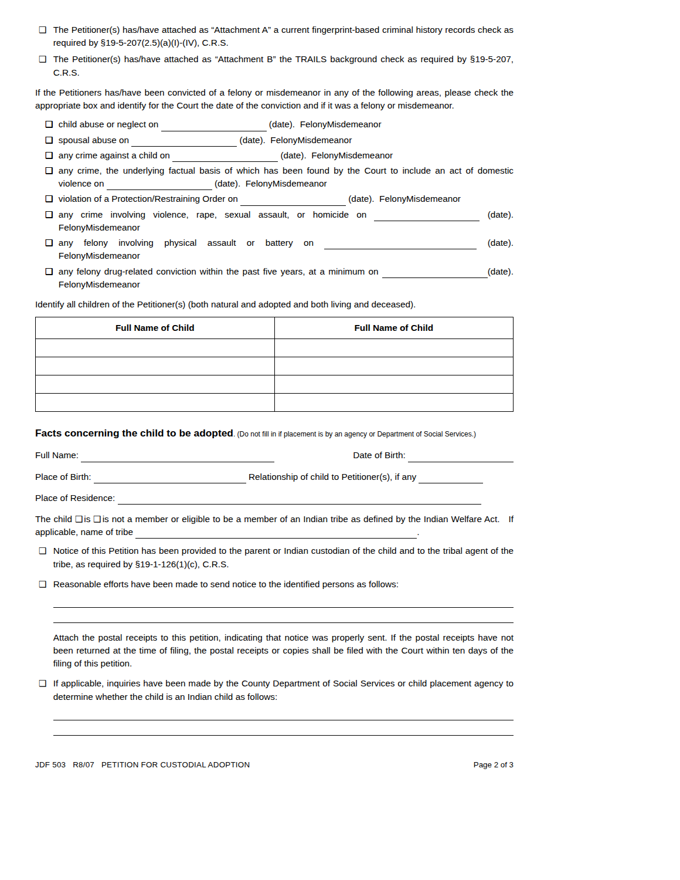❑The Petitioner(s) has/have attached as “Attachment A” a current fingerprint-based criminal history records check as required by §19-5-207(2.5)(a)(I)-(IV), C.R.S.
❑The Petitioner(s) has/have attached as “Attachment B” the TRAILS background check as required by §19-5-207, C.R.S.
If the Petitioners has/have been convicted of a felony or misdemeanor in any of the following areas, please check the appropriate box and identify for the Court the date of the conviction and if it was a felony or misdemeanor.
❑child abuse or neglect on (date). ❑Felony❑Misdemeanor
❑spousal abuse on (date). ❑Felony❑Misdemeanor
❑any crime against a child on (date). ❑Felony❑Misdemeanor
❑any crime, the underlying factual basis of which has been found by the Court to include an act of domestic violence on (date). ❑Felony❑Misdemeanor
❑violation of a Protection/Restraining Order on (date). ❑Felony❑Misdemeanor
❑any crime involving violence, rape, sexual assault, or homicide on (date). ❑Felony❑Misdemeanor
❑any felony involving physical assault or battery on (date). ❑Felony❑Misdemeanor
❑any felony drug-related conviction within the past five years, at a minimum on (date). ❑Felony❑Misdemeanor
Identify all children of the Petitioner(s) (both natural and adopted and both living and deceased).
| Full Name of Child | Full Name of Child |
| --- | --- |
Facts concerning the child to be adopted
. (Do not fill in if placement is by an agency or Department of Social Services.)
Full Name:
Date of Birth:
Place of Birth: Relationship of child to Petitioner(s), if any
Place of Residence:
The child ❑is ❑is not a member or eligible to be a member of an Indian tribe as defined by the Indian Welfare Act. If applicable, name of tribe .
❑Notice of this Petition has been provided to the parent or Indian custodian of the child and to the tribal agent of the tribe, as required by §19-1-126(1)(c), C.R.S.
❑Reasonable efforts have been made to send notice to the identified persons as follows:
Attach the postal receipts to this petition, indicating that notice was properly sent. If the postal receipts have not been returned at the time of filing, the postal receipts or copies shall be filed with the Court within ten days of the filing of this petition.
❑If applicable, inquiries have been made by the County Department of Social Services or child placement agency to determine whether the child is an Indian child as follows:
JDF 503 R8/07 PETITION FOR CUSTODIAL ADOPTION
Page 2 of 3